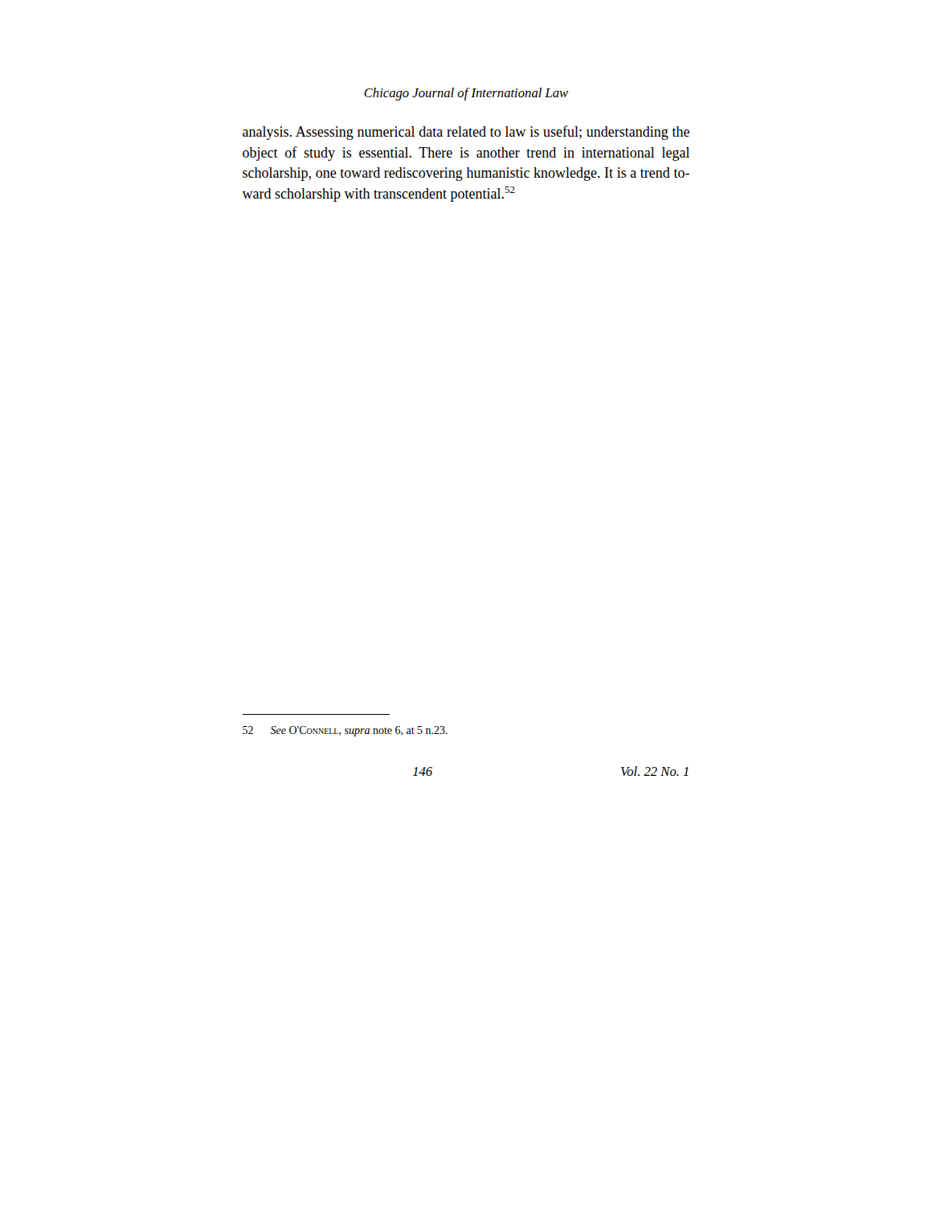Chicago Journal of International Law
analysis. Assessing numerical data related to law is useful; understanding the object of study is essential. There is another trend in international legal scholarship, one toward rediscovering humanistic knowledge. It is a trend toward scholarship with transcendent potential.52
52 See O'Connell, supra note 6, at 5 n.23.
146 Vol. 22 No. 1